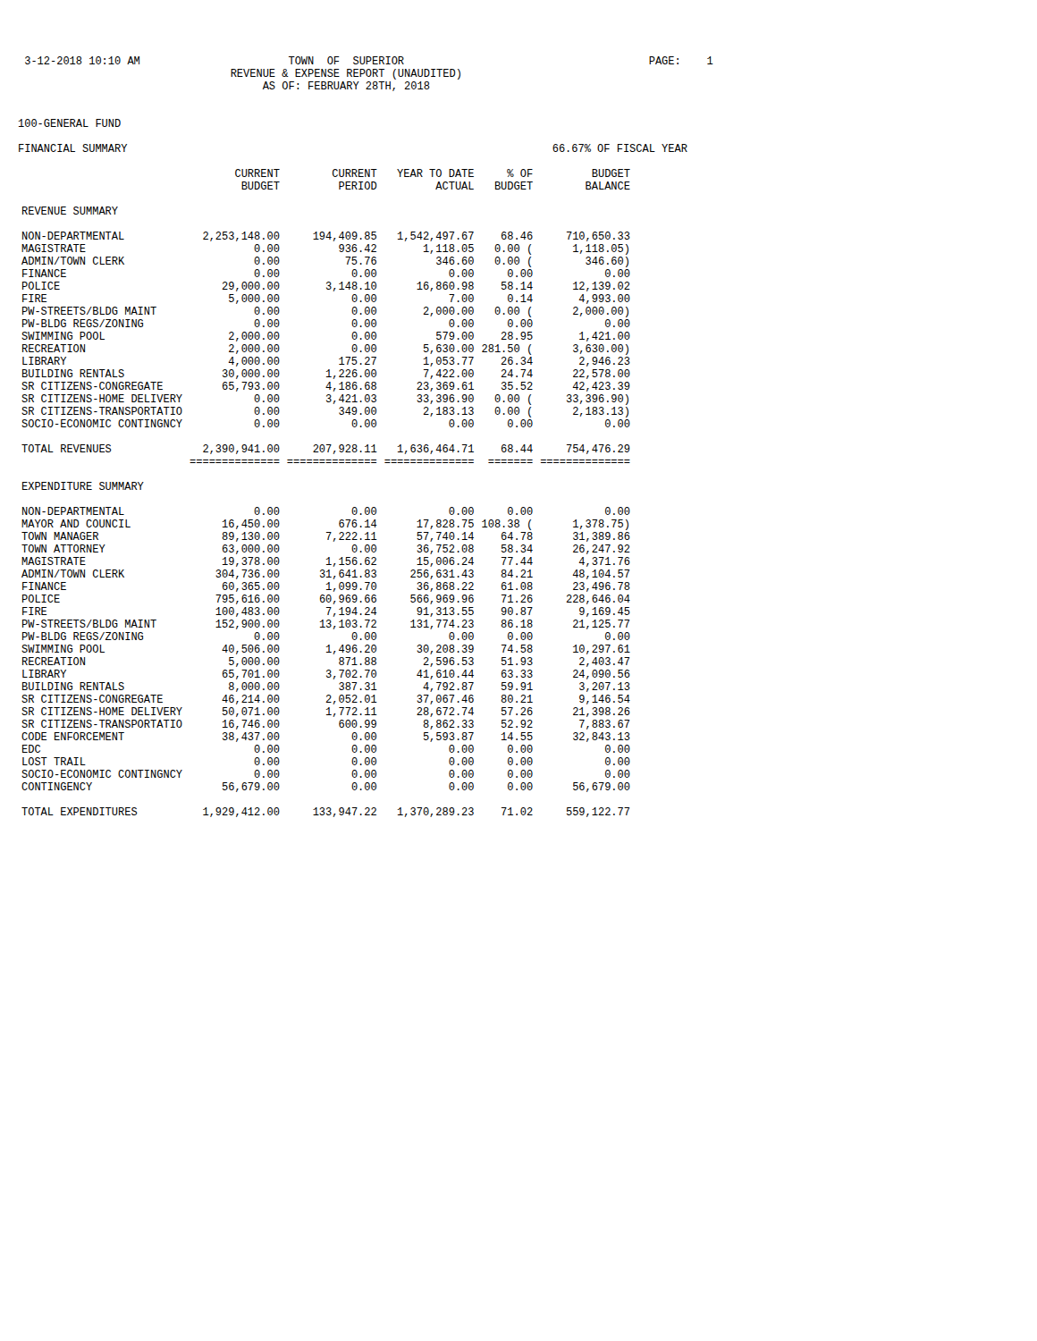3-12-2018 10:10 AM TOWN OF SUPERIOR PAGE: 1 REVENUE & EXPENSE REPORT (UNAUDITED) AS OF: FEBRUARY 28TH, 2018
100-GENERAL FUND FINANCIAL SUMMARY 66.67% OF FISCAL YEAR
| | CURRENT | CURRENT | YEAR TO DATE | % OF | BUDGET |
| | BUDGET | PERIOD | ACTUAL | BUDGET | BALANCE |
| REVENUE SUMMARY |
| NON-DEPARTMENTAL | 2,253,148.00 | 194,409.85 | 1,542,497.67 | 68.46 | 710,650.33 |
| MAGISTRATE | 0.00 | 936.42 | 1,118.05 | 0.00 ( | 1,118.05) |
| ADMIN/TOWN CLERK | 0.00 | 75.76 | 346.60 | 0.00 ( | 346.60) |
| FINANCE | 0.00 | 0.00 | 0.00 | 0.00 | 0.00 |
| POLICE | 29,000.00 | 3,148.10 | 16,860.98 | 58.14 | 12,139.02 |
| FIRE | 5,000.00 | 0.00 | 7.00 | 0.14 | 4,993.00 |
| PW-STREETS/BLDG MAINT | 0.00 | 0.00 | 2,000.00 | 0.00 ( | 2,000.00) |
| PW-BLDG REGS/ZONING | 0.00 | 0.00 | 0.00 | 0.00 | 0.00 |
| SWIMMING POOL | 2,000.00 | 0.00 | 579.00 | 28.95 | 1,421.00 |
| RECREATION | 2,000.00 | 0.00 | 5,630.00 | 281.50 ( | 3,630.00) |
| LIBRARY | 4,000.00 | 175.27 | 1,053.77 | 26.34 | 2,946.23 |
| BUILDING RENTALS | 30,000.00 | 1,226.00 | 7,422.00 | 24.74 | 22,578.00 |
| SR CITIZENS-CONGREGATE | 65,793.00 | 4,186.68 | 23,369.61 | 35.52 | 42,423.39 |
| SR CITIZENS-HOME DELIVERY | 0.00 | 3,421.03 | 33,396.90 | 0.00 ( | 33,396.90) |
| SR CITIZENS-TRANSPORTATIO | 0.00 | 349.00 | 2,183.13 | 0.00 ( | 2,183.13) |
| SOCIO-ECONOMIC CONTINGNCY | 0.00 | 0.00 | 0.00 | 0.00 | 0.00 |
| TOTAL REVENUES | 2,390,941.00 | 207,928.11 | 1,636,464.71 | 68.44 | 754,476.29 |
| | ============== | ============== | ============== | ======= | ============== |
| EXPENDITURE SUMMARY |
| NON-DEPARTMENTAL | 0.00 | 0.00 | 0.00 | 0.00 | 0.00 |
| MAYOR AND COUNCIL | 16,450.00 | 676.14 | 17,828.75 | 108.38 ( | 1,378.75) |
| TOWN MANAGER | 89,130.00 | 7,222.11 | 57,740.14 | 64.78 | 31,389.86 |
| TOWN ATTORNEY | 63,000.00 | 0.00 | 36,752.08 | 58.34 | 26,247.92 |
| MAGISTRATE | 19,378.00 | 1,156.62 | 15,006.24 | 77.44 | 4,371.76 |
| ADMIN/TOWN CLERK | 304,736.00 | 31,641.83 | 256,631.43 | 84.21 | 48,104.57 |
| FINANCE | 60,365.00 | 1,099.70 | 36,868.22 | 61.08 | 23,496.78 |
| POLICE | 795,616.00 | 60,969.66 | 566,969.96 | 71.26 | 228,646.04 |
| FIRE | 100,483.00 | 7,194.24 | 91,313.55 | 90.87 | 9,169.45 |
| PW-STREETS/BLDG MAINT | 152,900.00 | 13,103.72 | 131,774.23 | 86.18 | 21,125.77 |
| PW-BLDG REGS/ZONING | 0.00 | 0.00 | 0.00 | 0.00 | 0.00 |
| SWIMMING POOL | 40,506.00 | 1,496.20 | 30,208.39 | 74.58 | 10,297.61 |
| RECREATION | 5,000.00 | 871.88 | 2,596.53 | 51.93 | 2,403.47 |
| LIBRARY | 65,701.00 | 3,702.70 | 41,610.44 | 63.33 | 24,090.56 |
| BUILDING RENTALS | 8,000.00 | 387.31 | 4,792.87 | 59.91 | 3,207.13 |
| SR CITIZENS-CONGREGATE | 46,214.00 | 2,052.01 | 37,067.46 | 80.21 | 9,146.54 |
| SR CITIZENS-HOME DELIVERY | 50,071.00 | 1,772.11 | 28,672.74 | 57.26 | 21,398.26 |
| SR CITIZENS-TRANSPORTATIO | 16,746.00 | 600.99 | 8,862.33 | 52.92 | 7,883.67 |
| CODE ENFORCEMENT | 38,437.00 | 0.00 | 5,593.87 | 14.55 | 32,843.13 |
| EDC | 0.00 | 0.00 | 0.00 | 0.00 | 0.00 |
| LOST TRAIL | 0.00 | 0.00 | 0.00 | 0.00 | 0.00 |
| SOCIO-ECONOMIC CONTINGNCY | 0.00 | 0.00 | 0.00 | 0.00 | 0.00 |
| CONTINGENCY | 56,679.00 | 0.00 | 0.00 | 0.00 | 56,679.00 |
| TOTAL EXPENDITURES | 1,929,412.00 | 133,947.22 | 1,370,289.23 | 71.02 | 559,122.77 |